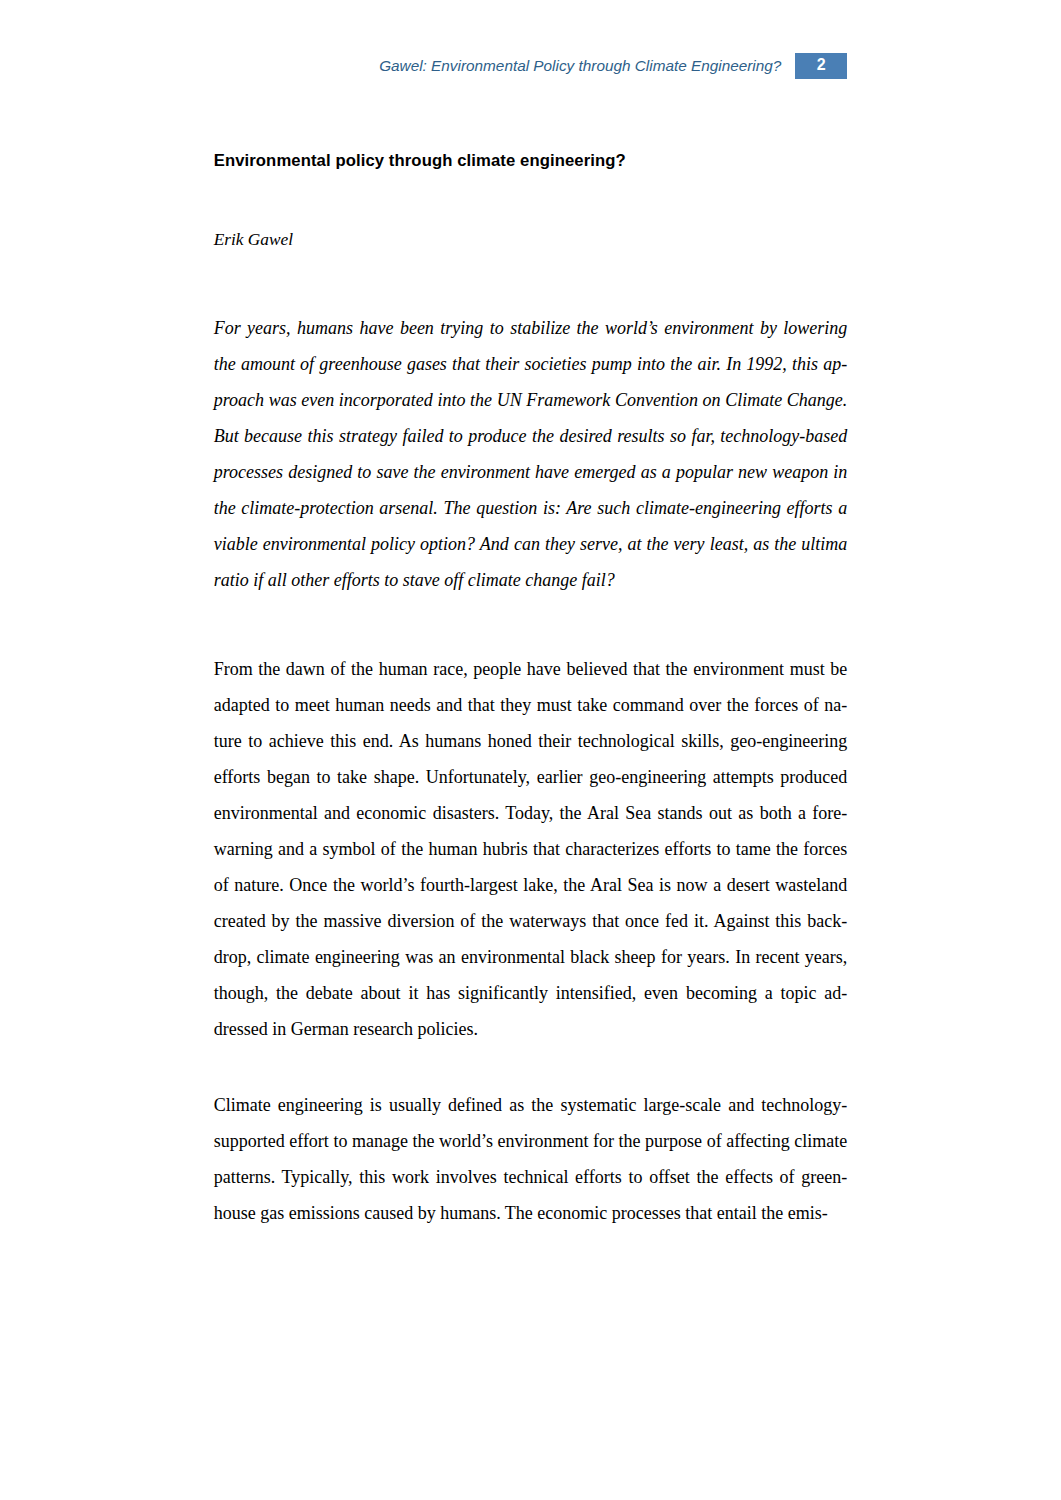Gawel: Environmental Policy through Climate Engineering?
2
Environmental policy through climate engineering?
Erik Gawel
For years, humans have been trying to stabilize the world’s environment by lowering the amount of greenhouse gases that their societies pump into the air. In 1992, this approach was even incorporated into the UN Framework Convention on Climate Change. But because this strategy failed to produce the desired results so far, technology-based processes designed to save the environment have emerged as a popular new weapon in the climate-protection arsenal. The question is: Are such climate-engineering efforts a viable environmental policy option? And can they serve, at the very least, as the ultima ratio if all other efforts to stave off climate change fail?
From the dawn of the human race, people have believed that the environment must be adapted to meet human needs and that they must take command over the forces of nature to achieve this end. As humans honed their technological skills, geo-engineering efforts began to take shape. Unfortunately, earlier geo-engineering attempts produced environmental and economic disasters. Today, the Aral Sea stands out as both a forewarning and a symbol of the human hubris that characterizes efforts to tame the forces of nature. Once the world’s fourth-largest lake, the Aral Sea is now a desert wasteland created by the massive diversion of the waterways that once fed it. Against this backdrop, climate engineering was an environmental black sheep for years. In recent years, though, the debate about it has significantly intensified, even becoming a topic addressed in German research policies.
Climate engineering is usually defined as the systematic large-scale and technology-supported effort to manage the world’s environment for the purpose of affecting climate patterns. Typically, this work involves technical efforts to offset the effects of greenhouse gas emissions caused by humans. The economic processes that entail the emis-